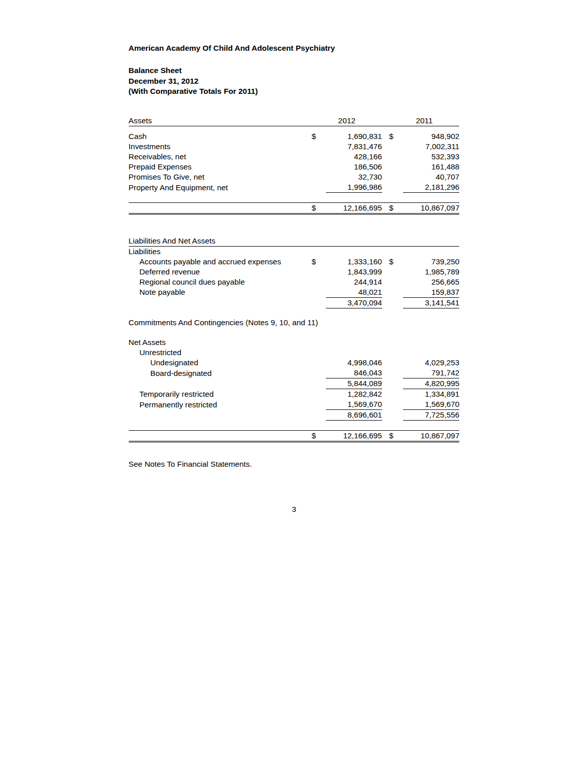American Academy Of Child And Adolescent Psychiatry
Balance Sheet
December 31, 2012
(With Comparative Totals For 2011)
| Assets | 2012 | | 2011 |
| --- | --- | --- | --- |
| Cash | $ | 1,690,831 | | $ | 948,902 |
| Investments | | 7,831,476 | | | 7,002,311 |
| Receivables, net | | 428,166 | | | 532,393 |
| Prepaid Expenses | | 186,506 | | | 161,488 |
| Promises To Give, net | | 32,730 | | | 40,707 |
| Property And Equipment, net | | 1,996,986 | | | 2,181,296 |
| | $ | 12,166,695 | | $ | 10,867,097 |
| Liabilities And Net Assets |
| Liabilities | | | | | |
| Accounts payable and accrued expenses | $ | 1,333,160 | | $ | 739,250 |
| Deferred revenue | | 1,843,999 | | | 1,985,789 |
| Regional council dues payable | | 244,914 | | | 256,665 |
| Note payable | | 48,021 | | | 159,837 |
| | | 3,470,094 | | | 3,141,541 |
| Commitments And Contingencies (Notes 9, 10, and 11) |
| Net Assets | | | | | |
| Unrestricted | | | | | |
| Undesignated | | 4,998,046 | | | 4,029,253 |
| Board-designated | | 846,043 | | | 791,742 |
| | | 5,844,089 | | | 4,820,995 |
| Temporarily restricted | | 1,282,842 | | | 1,334,891 |
| Permanently restricted | | 1,569,670 | | | 1,569,670 |
| | | 8,696,601 | | | 7,725,556 |
| | $ | 12,166,695 | | $ | 10,867,097 |
See Notes To Financial Statements.
3